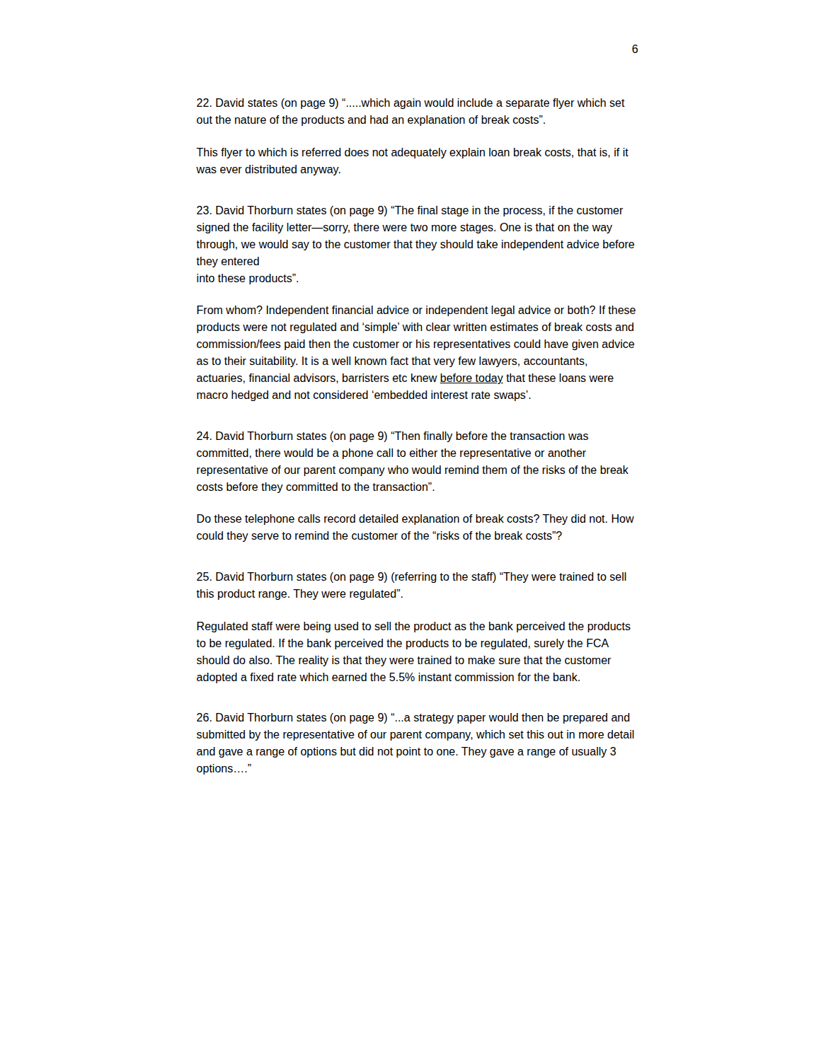6
22. David states (on page 9) “.....which again would include a separate flyer which set out the nature of the products and had an explanation of break costs”.
This flyer to which is referred does not adequately explain loan break costs, that is, if it was ever distributed anyway.
23. David Thorburn states (on page 9) “The final stage in the process, if the customer signed the facility letter—sorry, there were two more stages. One is that on the way through, we would say to the customer that they should take independent advice before they entered
into these products”.
From whom? Independent financial advice or independent legal advice or both? If these products were not regulated and ‘simple’ with clear written estimates of break costs and commission/fees paid then the customer or his representatives could have given advice as to their suitability. It is a well known fact that very few lawyers, accountants, actuaries, financial advisors, barristers etc knew before today that these loans were macro hedged and not considered ‘embedded interest rate swaps’.
24. David Thorburn states (on page 9) “Then finally before the transaction was committed, there would be a phone call to either the representative or another representative of our parent company who would remind them of the risks of the break costs before they committed to the transaction”.
Do these telephone calls record detailed explanation of break costs? They did not. How could they serve to remind the customer of the “risks of the break costs”?
25. David Thorburn states (on page 9) (referring to the staff) “They were trained to sell this product range. They were regulated”.
Regulated staff were being used to sell the product as the bank perceived the products to be regulated. If the bank perceived the products to be regulated, surely the FCA should do also. The reality is that they were trained to make sure that the customer adopted a fixed rate which earned the 5.5% instant commission for the bank.
26. David Thorburn states (on page 9) “...a strategy paper would then be prepared and submitted by the representative of our parent company, which set this out in more detail and gave a range of options but did not point to one. They gave a range of usually 3 options….”